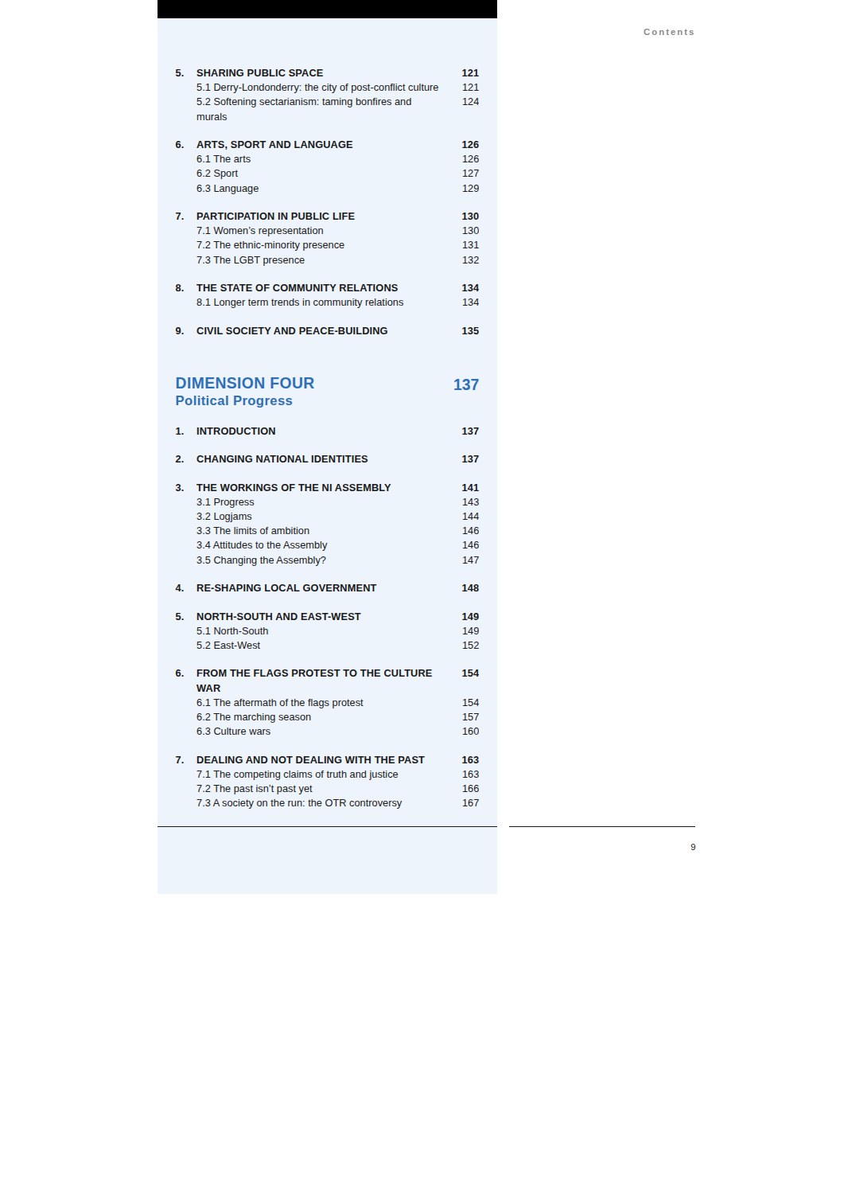Contents
| 5. | SHARING PUBLIC SPACE | 121 |
| | 5.1 Derry-Londonderry: the city of post-conflict culture | 121 |
| | 5.2 Softening sectarianism: taming bonfires and murals | 124 |
| 6. | ARTS, SPORT AND LANGUAGE | 126 |
| | 6.1 The arts | 126 |
| | 6.2 Sport | 127 |
| | 6.3 Language | 129 |
| 7. | PARTICIPATION IN PUBLIC LIFE | 130 |
| | 7.1 Women’s representation | 130 |
| | 7.2 The ethnic-minority presence | 131 |
| | 7.3 The LGBT presence | 132 |
| 8. | THE STATE OF COMMUNITY RELATIONS | 134 |
| | 8.1 Longer term trends in community relations | 134 |
| 9. | CIVIL SOCIETY AND PEACE-BUILDING | 135 |
| DIMENSION FOUR Political Progress | 137 |
| 1. | INTRODUCTION | 137 |
| 2. | CHANGING NATIONAL IDENTITIES | 137 |
| 3. | THE WORKINGS OF THE NI ASSEMBLY | 141 |
| | 3.1 Progress | 143 |
| | 3.2 Logjams | 144 |
| | 3.3 The limits of ambition | 146 |
| | 3.4 Attitudes to the Assembly | 146 |
| | 3.5 Changing the Assembly? | 147 |
| 4. | RE-SHAPING LOCAL GOVERNMENT | 148 |
| 5. | NORTH-SOUTH AND EAST-WEST | 149 |
| | 5.1 North-South | 149 |
| | 5.2 East-West | 152 |
| 6. | FROM THE FLAGS PROTEST TO THE CULTURE WAR | 154 |
| | 6.1 The aftermath of the flags protest | 154 |
| | 6.2 The marching season | 157 |
| | 6.3 Culture wars | 160 |
| 7. | DEALING AND NOT DEALING WITH THE PAST | 163 |
| | 7.1 The competing claims of truth and justice | 163 |
| | 7.2 The past isn’t past yet | 166 |
| | 7.3 A society on the run: the OTR controversy | 167 |
9